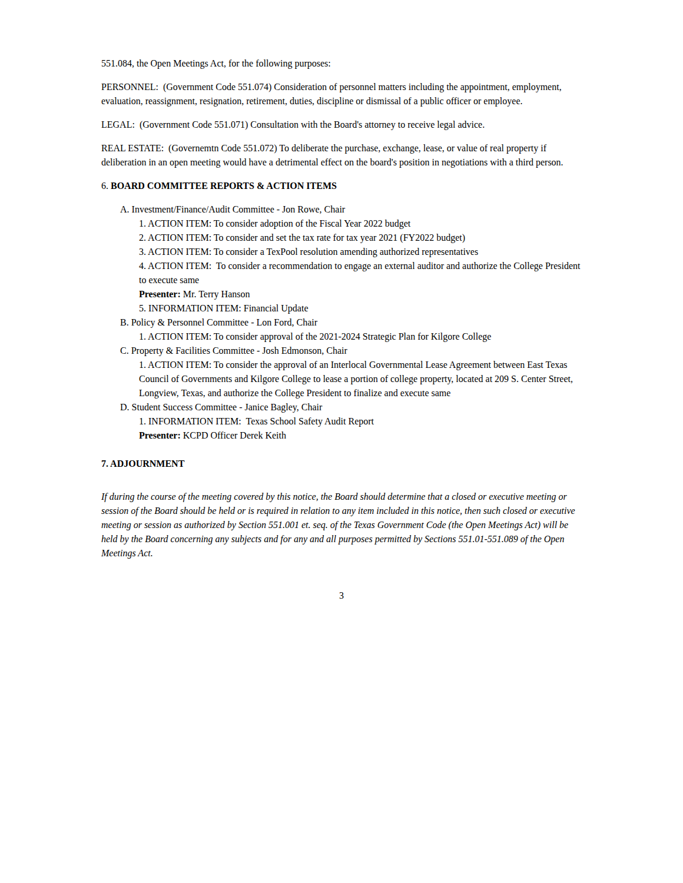551.084, the Open Meetings Act, for the following purposes:
PERSONNEL: (Government Code 551.074) Consideration of personnel matters including the appointment, employment, evaluation, reassignment, resignation, retirement, duties, discipline or dismissal of a public officer or employee.
LEGAL: (Government Code 551.071) Consultation with the Board's attorney to receive legal advice.
REAL ESTATE: (Governemtn Code 551.072) To deliberate the purchase, exchange, lease, or value of real property if deliberation in an open meeting would have a detrimental effect on the board's position in negotiations with a third person.
6. BOARD COMMITTEE REPORTS & ACTION ITEMS
A. Investment/Finance/Audit Committee - Jon Rowe, Chair
1. ACTION ITEM: To consider adoption of the Fiscal Year 2022 budget
2. ACTION ITEM: To consider and set the tax rate for tax year 2021 (FY2022 budget)
3. ACTION ITEM: To consider a TexPool resolution amending authorized representatives
4. ACTION ITEM: To consider a recommendation to engage an external auditor and authorize the College President to execute same
Presenter: Mr. Terry Hanson
5. INFORMATION ITEM: Financial Update
B. Policy & Personnel Committee - Lon Ford, Chair
1. ACTION ITEM: To consider approval of the 2021-2024 Strategic Plan for Kilgore College
C. Property & Facilities Committee - Josh Edmonson, Chair
1. ACTION ITEM: To consider the approval of an Interlocal Governmental Lease Agreement between East Texas Council of Governments and Kilgore College to lease a portion of college property, located at 209 S. Center Street, Longview, Texas, and authorize the College President to finalize and execute same
D. Student Success Committee - Janice Bagley, Chair
1. INFORMATION ITEM: Texas School Safety Audit Report
Presenter: KCPD Officer Derek Keith
7. ADJOURNMENT
If during the course of the meeting covered by this notice, the Board should determine that a closed or executive meeting or session of the Board should be held or is required in relation to any item included in this notice, then such closed or executive meeting or session as authorized by Section 551.001 et. seq. of the Texas Government Code (the Open Meetings Act) will be held by the Board concerning any subjects and for any and all purposes permitted by Sections 551.01-551.089 of the Open Meetings Act.
3